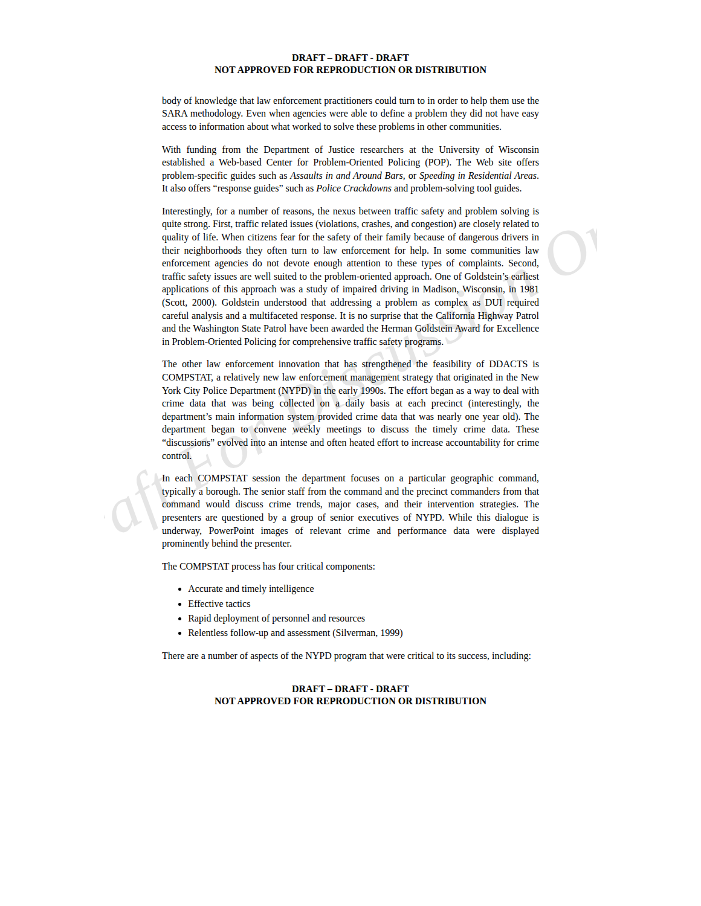Draft For Discussion Only
DRAFT – DRAFT - DRAFT
NOT APPROVED FOR REPRODUCTION OR DISTRIBUTION
body of knowledge that law enforcement practitioners could turn to in order to help them use the SARA methodology. Even when agencies were able to define a problem they did not have easy access to information about what worked to solve these problems in other communities.
With funding from the Department of Justice researchers at the University of Wisconsin established a Web-based Center for Problem-Oriented Policing (POP). The Web site offers problem-specific guides such as Assaults in and Around Bars, or Speeding in Residential Areas. It also offers “response guides” such as Police Crackdowns and problem-solving tool guides.
Interestingly, for a number of reasons, the nexus between traffic safety and problem solving is quite strong. First, traffic related issues (violations, crashes, and congestion) are closely related to quality of life. When citizens fear for the safety of their family because of dangerous drivers in their neighborhoods they often turn to law enforcement for help. In some communities law enforcement agencies do not devote enough attention to these types of complaints. Second, traffic safety issues are well suited to the problem-oriented approach. One of Goldstein’s earliest applications of this approach was a study of impaired driving in Madison, Wisconsin, in 1981 (Scott, 2000). Goldstein understood that addressing a problem as complex as DUI required careful analysis and a multifaceted response. It is no surprise that the California Highway Patrol and the Washington State Patrol have been awarded the Herman Goldstein Award for Excellence in Problem-Oriented Policing for comprehensive traffic safety programs.
The other law enforcement innovation that has strengthened the feasibility of DDACTS is COMPSTAT, a relatively new law enforcement management strategy that originated in the New York City Police Department (NYPD) in the early 1990s. The effort began as a way to deal with crime data that was being collected on a daily basis at each precinct (interestingly, the department’s main information system provided crime data that was nearly one year old). The department began to convene weekly meetings to discuss the timely crime data. These “discussions” evolved into an intense and often heated effort to increase accountability for crime control.
In each COMPSTAT session the department focuses on a particular geographic command, typically a borough. The senior staff from the command and the precinct commanders from that command would discuss crime trends, major cases, and their intervention strategies. The presenters are questioned by a group of senior executives of NYPD. While this dialogue is underway, PowerPoint images of relevant crime and performance data were displayed prominently behind the presenter.
The COMPSTAT process has four critical components:
Accurate and timely intelligence
Effective tactics
Rapid deployment of personnel and resources
Relentless follow-up and assessment (Silverman, 1999)
There are a number of aspects of the NYPD program that were critical to its success, including:
DRAFT – DRAFT - DRAFT
NOT APPROVED FOR REPRODUCTION OR DISTRIBUTION